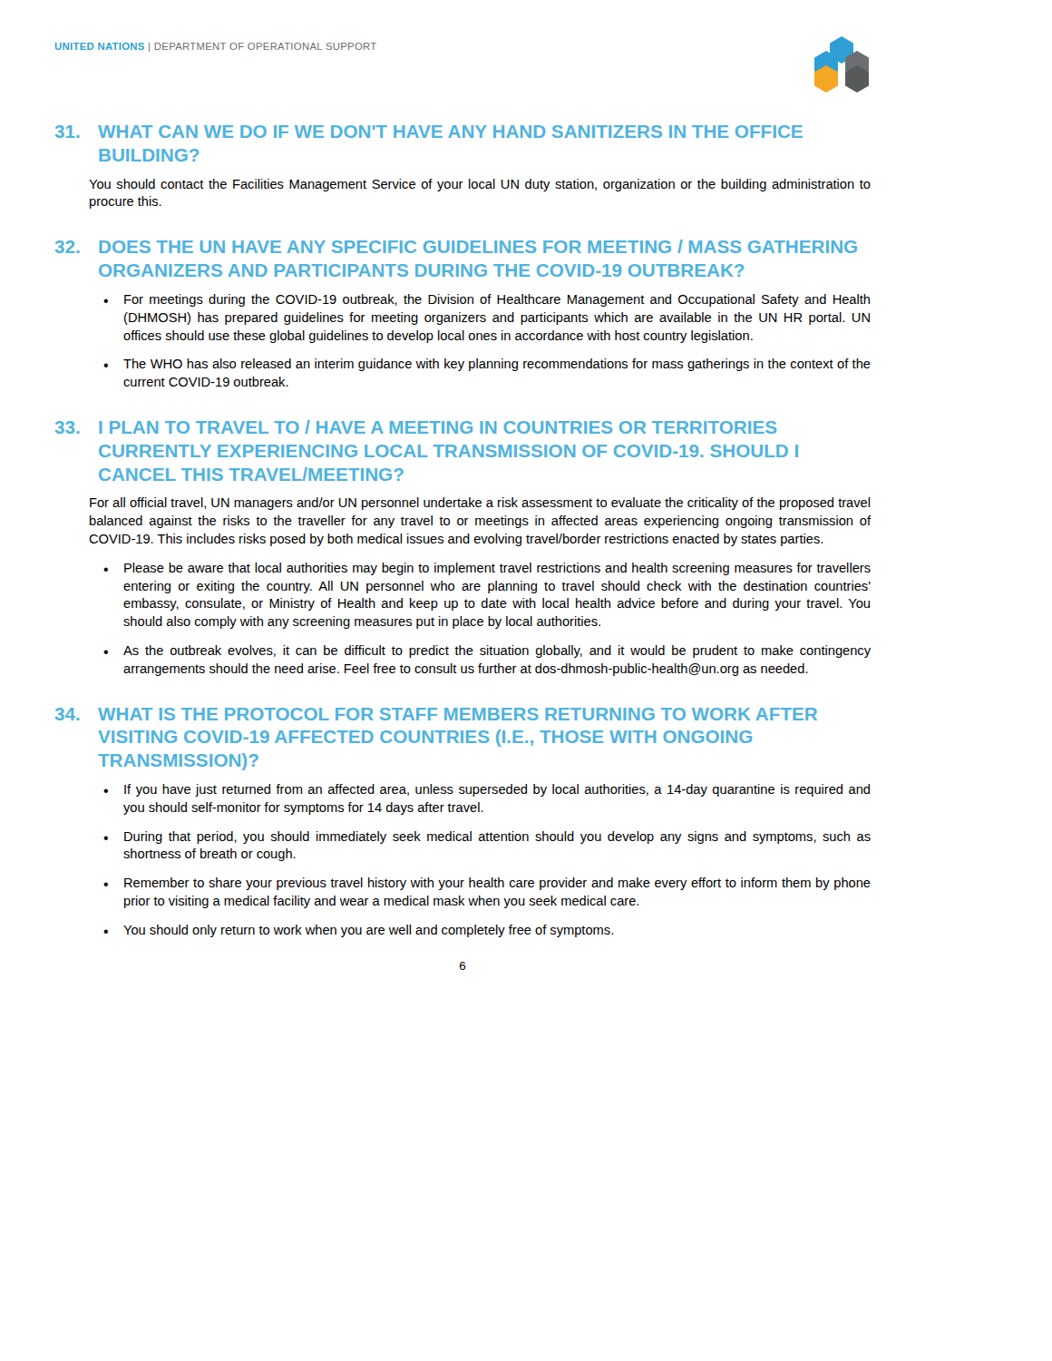UNITED NATIONS | DEPARTMENT OF OPERATIONAL SUPPORT
31. WHAT CAN WE DO IF WE DON'T HAVE ANY HAND SANITIZERS IN THE OFFICE BUILDING?
You should contact the Facilities Management Service of your local UN duty station, organization or the building administration to procure this.
32. DOES THE UN HAVE ANY SPECIFIC GUIDELINES FOR MEETING / MASS GATHERING ORGANIZERS AND PARTICIPANTS DURING THE COVID-19 OUTBREAK?
For meetings during the COVID-19 outbreak, the Division of Healthcare Management and Occupational Safety and Health (DHMOSH) has prepared guidelines for meeting organizers and participants which are available in the UN HR portal. UN offices should use these global guidelines to develop local ones in accordance with host country legislation.
The WHO has also released an interim guidance with key planning recommendations for mass gatherings in the context of the current COVID-19 outbreak.
33. I PLAN TO TRAVEL TO / HAVE A MEETING IN COUNTRIES OR TERRITORIES CURRENTLY EXPERIENCING LOCAL TRANSMISSION OF COVID-19. SHOULD I CANCEL THIS TRAVEL/MEETING?
For all official travel, UN managers and/or UN personnel undertake a risk assessment to evaluate the criticality of the proposed travel balanced against the risks to the traveller for any travel to or meetings in affected areas experiencing ongoing transmission of COVID-19. This includes risks posed by both medical issues and evolving travel/border restrictions enacted by states parties.
Please be aware that local authorities may begin to implement travel restrictions and health screening measures for travellers entering or exiting the country. All UN personnel who are planning to travel should check with the destination countries' embassy, consulate, or Ministry of Health and keep up to date with local health advice before and during your travel. You should also comply with any screening measures put in place by local authorities.
As the outbreak evolves, it can be difficult to predict the situation globally, and it would be prudent to make contingency arrangements should the need arise. Feel free to consult us further at dos-dhmosh-public-health@un.org as needed.
34. WHAT IS THE PROTOCOL FOR STAFF MEMBERS RETURNING TO WORK AFTER VISITING COVID-19 AFFECTED COUNTRIES (I.E., THOSE WITH ONGOING TRANSMISSION)?
If you have just returned from an affected area, unless superseded by local authorities, a 14-day quarantine is required and you should self-monitor for symptoms for 14 days after travel.
During that period, you should immediately seek medical attention should you develop any signs and symptoms, such as shortness of breath or cough.
Remember to share your previous travel history with your health care provider and make every effort to inform them by phone prior to visiting a medical facility and wear a medical mask when you seek medical care.
You should only return to work when you are well and completely free of symptoms.
6